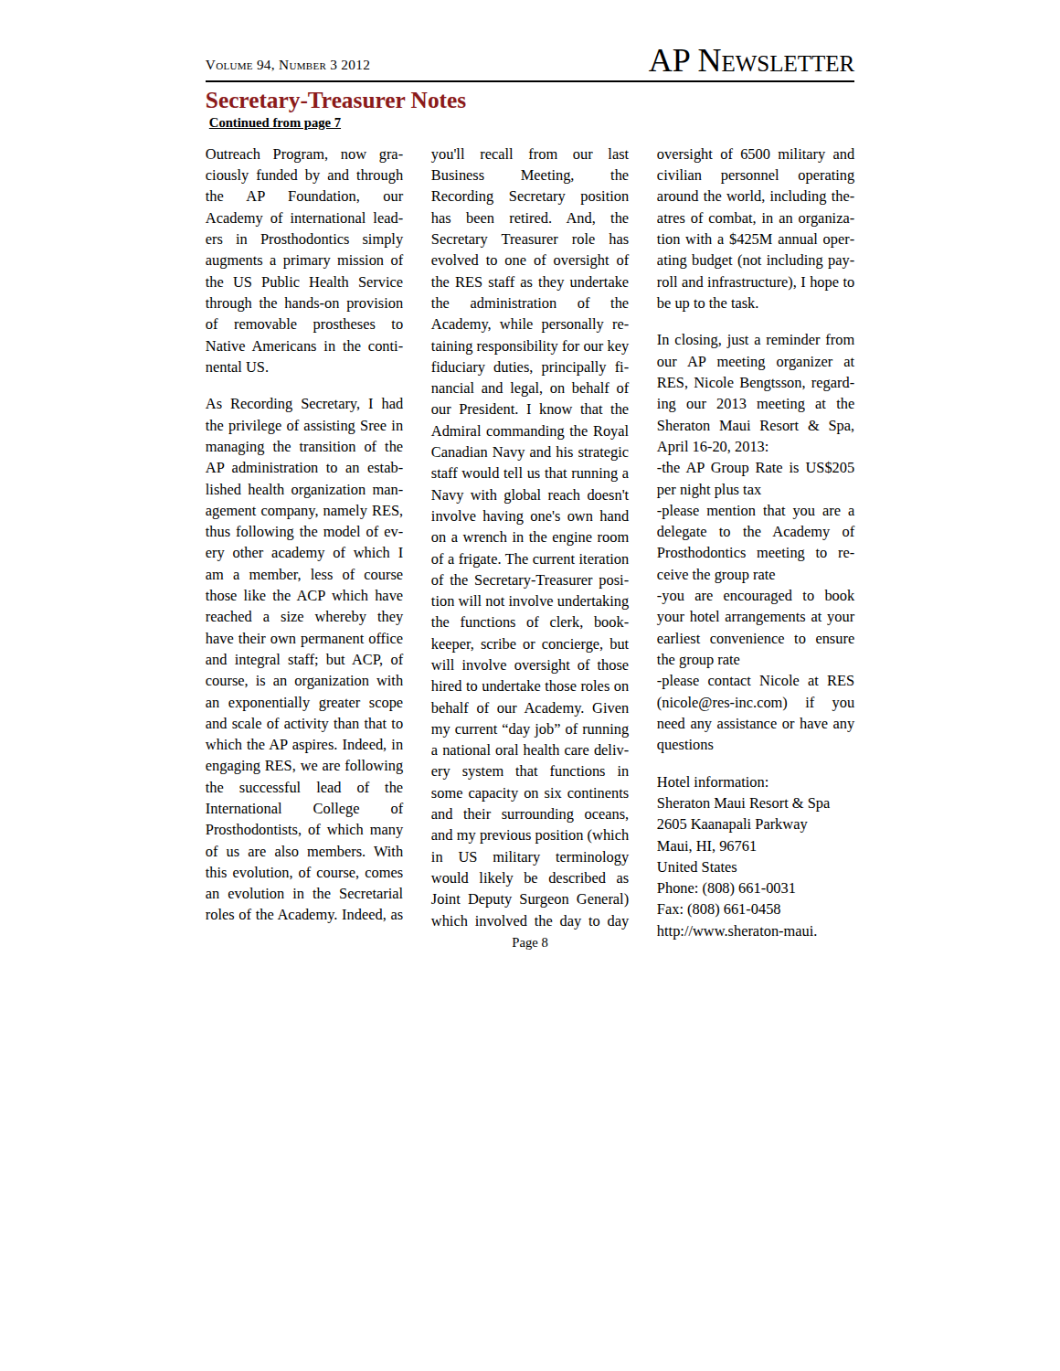Volume 94, Number 3 2012
AP Newsletter
Secretary-Treasurer Notes
Continued from page 7
Outreach Program, now graciously funded by and through the AP Foundation, our Academy of international leaders in Prosthodontics simply augments a primary mission of the US Public Health Service through the hands-on provision of removable prostheses to Native Americans in the continental US.
As Recording Secretary, I had the privilege of assisting Sree in managing the transition of the AP administration to an established health organization management company, namely RES, thus following the model of every other academy of which I am a member, less of course those like the ACP which have reached a size whereby they have their own permanent office and integral staff; but ACP, of course, is an organization with an exponentially greater scope and scale of activity than that to which the AP aspires. Indeed, in engaging RES, we are following the successful lead of the International College of Prosthodontists, of which many of us are also members. With this evolution, of course, comes an evolution in the Secretarial roles of the Academy. Indeed, as you'll recall from our last Business Meeting, the Recording Secretary position has been retired. And, the Secretary Treasurer role has evolved to one of oversight of the RES staff as they undertake the administration of the Academy, while personally retaining responsibility for our key fiduciary duties, principally financial and legal, on behalf of our President. I know that the Admiral commanding the Royal Canadian Navy and his strategic staff would tell us that running a Navy with global reach doesn't involve having one's own hand on a wrench in the engine room of a frigate. The current iteration of the Secretary-Treasurer position will not involve undertaking the functions of clerk, bookkeeper, scribe or concierge, but will involve oversight of those hired to undertake those roles on behalf of our Academy. Given my current “day job” of running a national oral health care delivery system that functions in some capacity on six continents and their surrounding oceans, and my previous position (which in US military terminology would likely be described as Joint Deputy Surgeon General) which involved the day to day oversight of 6500 military and civilian personnel operating around the world, including theatres of combat, in an organization with a $425M annual operating budget (not including payroll and infrastructure), I hope to be up to the task.
In closing, just a reminder from our AP meeting organizer at RES, Nicole Bengtsson, regarding our 2013 meeting at the Sheraton Maui Resort & Spa, April 16-20, 2013:
-the AP Group Rate is US$205 per night plus tax
-please mention that you are a delegate to the Academy of Prosthodontics meeting to receive the group rate
-you are encouraged to book your hotel arrangements at your earliest convenience to ensure the group rate
-please contact Nicole at RES (nicole@res-inc.com) if you need any assistance or have any questions
Hotel information:
Sheraton Maui Resort & Spa
2605 Kaanapali Parkway
Maui, HI, 96761
United States
Phone: (808) 661-0031
Fax: (808) 661-0458
http://www.sheraton-maui.
Page 8